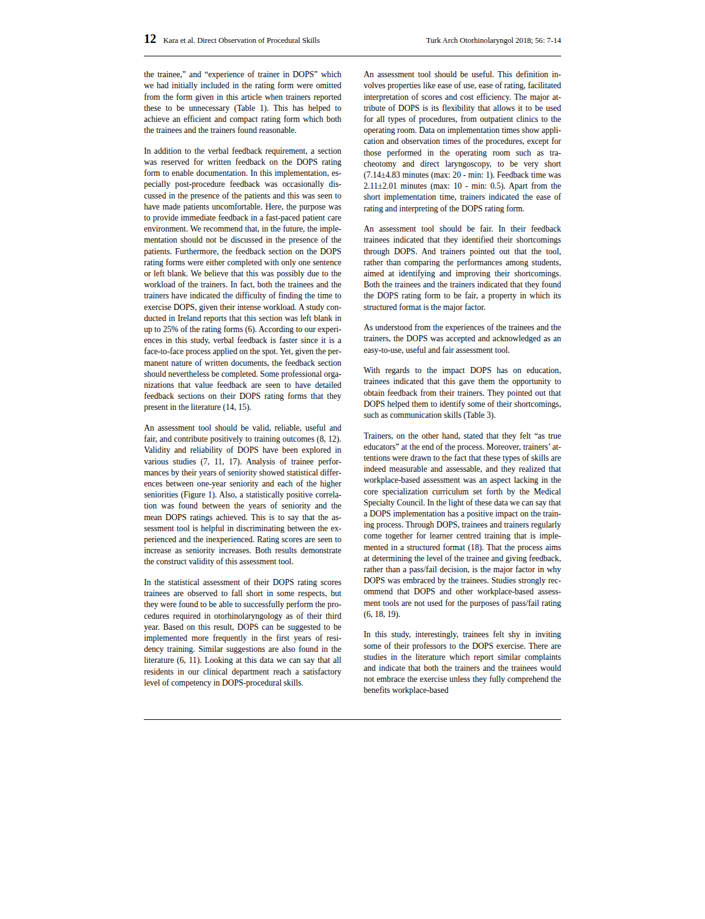12 Kara et al. Direct Observation of Procedural Skills Turk Arch Otorhinolaryngol 2018; 56: 7-14
the trainee,” and “experience of trainer in DOPS” which we had initially included in the rating form were omitted from the form given in this article when trainers reported these to be unnecessary (Table 1). This has helped to achieve an efficient and compact rating form which both the trainees and the trainers found reasonable.
In addition to the verbal feedback requirement, a section was reserved for written feedback on the DOPS rating form to enable documentation. In this implementation, especially post-procedure feedback was occasionally discussed in the presence of the patients and this was seen to have made patients uncomfortable. Here, the purpose was to provide immediate feedback in a fast-paced patient care environment. We recommend that, in the future, the implementation should not be discussed in the presence of the patients. Furthermore, the feedback section on the DOPS rating forms were either completed with only one sentence or left blank. We believe that this was possibly due to the workload of the trainers. In fact, both the trainees and the trainers have indicated the difficulty of finding the time to exercise DOPS, given their intense workload. A study conducted in Ireland reports that this section was left blank in up to 25% of the rating forms (6). According to our experiences in this study, verbal feedback is faster since it is a face-to-face process applied on the spot. Yet, given the permanent nature of written documents, the feedback section should nevertheless be completed. Some professional organizations that value feedback are seen to have detailed feedback sections on their DOPS rating forms that they present in the literature (14, 15).
An assessment tool should be valid, reliable, useful and fair, and contribute positively to training outcomes (8, 12). Validity and reliability of DOPS have been explored in various studies (7, 11, 17). Analysis of trainee performances by their years of seniority showed statistical differences between one-year seniority and each of the higher seniorities (Figure 1). Also, a statistically positive correlation was found between the years of seniority and the mean DOPS ratings achieved. This is to say that the assessment tool is helpful in discriminating between the experienced and the inexperienced. Rating scores are seen to increase as seniority increases. Both results demonstrate the construct validity of this assessment tool.
In the statistical assessment of their DOPS rating scores trainees are observed to fall short in some respects, but they were found to be able to successfully perform the procedures required in otorhinolaryngology as of their third year. Based on this result, DOPS can be suggested to be implemented more frequently in the first years of residency training. Similar suggestions are also found in the literature (6, 11). Looking at this data we can say that all residents in our clinical department reach a satisfactory level of competency in DOPS-procedural skills.
An assessment tool should be useful. This definition involves properties like ease of use, ease of rating, facilitated interpretation of scores and cost efficiency. The major attribute of DOPS is its flexibility that allows it to be used for all types of procedures, from outpatient clinics to the operating room. Data on implementation times show application and observation times of the procedures, except for those performed in the operating room such as tracheotomy and direct laryngoscopy, to be very short (7.14±4.83 minutes (max: 20 - min: 1). Feedback time was 2.11±2.01 minutes (max: 10 - min: 0.5). Apart from the short implementation time, trainers indicated the ease of rating and interpreting of the DOPS rating form.
An assessment tool should be fair. In their feedback trainees indicated that they identified their shortcomings through DOPS. And trainers pointed out that the tool, rather than comparing the performances among students, aimed at identifying and improving their shortcomings. Both the trainees and the trainers indicated that they found the DOPS rating form to be fair, a property in which its structured format is the major factor.
As understood from the experiences of the trainees and the trainers, the DOPS was accepted and acknowledged as an easy-to-use, useful and fair assessment tool.
With regards to the impact DOPS has on education, trainees indicated that this gave them the opportunity to obtain feedback from their trainers. They pointed out that DOPS helped them to identify some of their shortcomings, such as communication skills (Table 3).
Trainers, on the other hand, stated that they felt “as true educators” at the end of the process. Moreover, trainers’ attentions were drawn to the fact that these types of skills are indeed measurable and assessable, and they realized that workplace-based assessment was an aspect lacking in the core specialization curriculum set forth by the Medical Specialty Council. In the light of these data we can say that a DOPS implementation has a positive impact on the training process. Through DOPS, trainees and trainers regularly come together for learner centred training that is implemented in a structured format (18). That the process aims at determining the level of the trainee and giving feedback, rather than a pass/fail decision, is the major factor in why DOPS was embraced by the trainees. Studies strongly recommend that DOPS and other workplace-based assessment tools are not used for the purposes of pass/fail rating (6, 18, 19).
In this study, interestingly, trainees felt shy in inviting some of their professors to the DOPS exercise. There are studies in the literature which report similar complaints and indicate that both the trainers and the trainees would not embrace the exercise unless they fully comprehend the benefits workplace-based